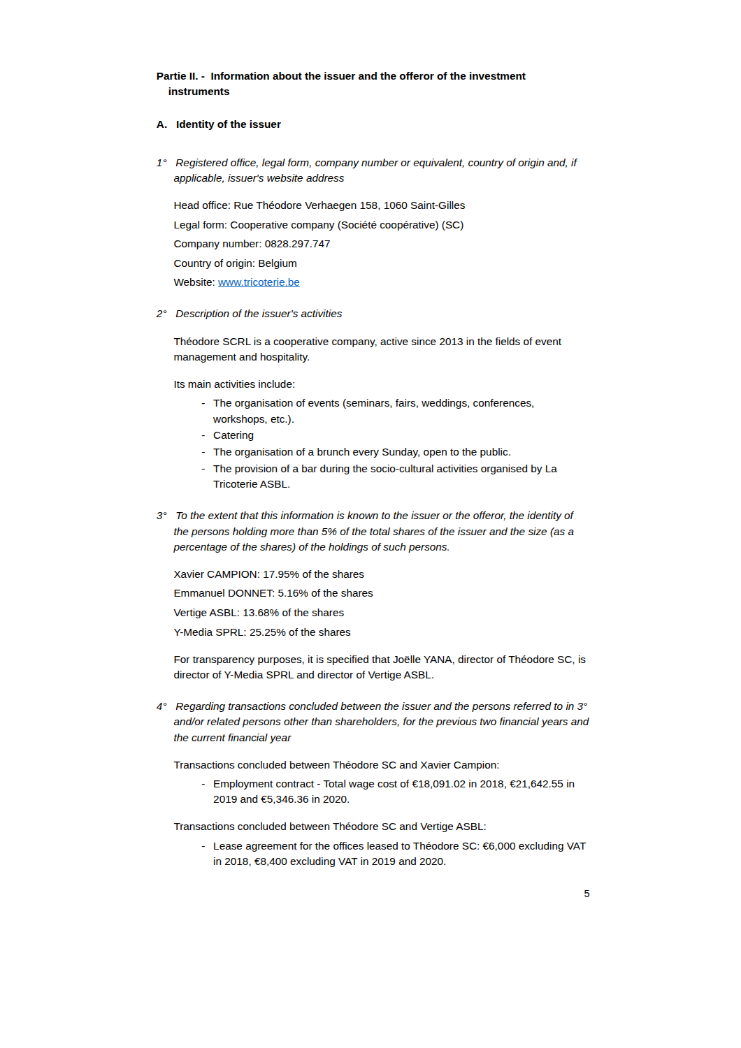Partie II. - Information about the issuer and the offeror of the investment instruments
A. Identity of the issuer
1° Registered office, legal form, company number or equivalent, country of origin and, if applicable, issuer's website address
Head office: Rue Théodore Verhaegen 158, 1060 Saint-Gilles
Legal form: Cooperative company (Société coopérative) (SC)
Company number: 0828.297.747
Country of origin: Belgium
Website: www.tricoterie.be
2° Description of the issuer's activities
Théodore SCRL is a cooperative company, active since 2013 in the fields of event management and hospitality.
Its main activities include:
The organisation of events (seminars, fairs, weddings, conferences, workshops, etc.).
Catering
The organisation of a brunch every Sunday, open to the public.
The provision of a bar during the socio-cultural activities organised by La Tricoterie ASBL.
3° To the extent that this information is known to the issuer or the offeror, the identity of the persons holding more than 5% of the total shares of the issuer and the size (as a percentage of the shares) of the holdings of such persons.
Xavier CAMPION: 17.95% of the shares
Emmanuel DONNET: 5.16% of the shares
Vertige ASBL: 13.68% of the shares
Y-Media SPRL: 25.25% of the shares
For transparency purposes, it is specified that Joëlle YANA, director of Théodore SC, is director of Y-Media SPRL and director of Vertige ASBL.
4° Regarding transactions concluded between the issuer and the persons referred to in 3° and/or related persons other than shareholders, for the previous two financial years and the current financial year
Transactions concluded between Théodore SC and Xavier Campion:
Employment contract - Total wage cost of €18,091.02 in 2018, €21,642.55 in 2019 and €5,346.36 in 2020.
Transactions concluded between Théodore SC and Vertige ASBL:
Lease agreement for the offices leased to Théodore SC: €6,000 excluding VAT in 2018, €8,400 excluding VAT in 2019 and 2020.
5